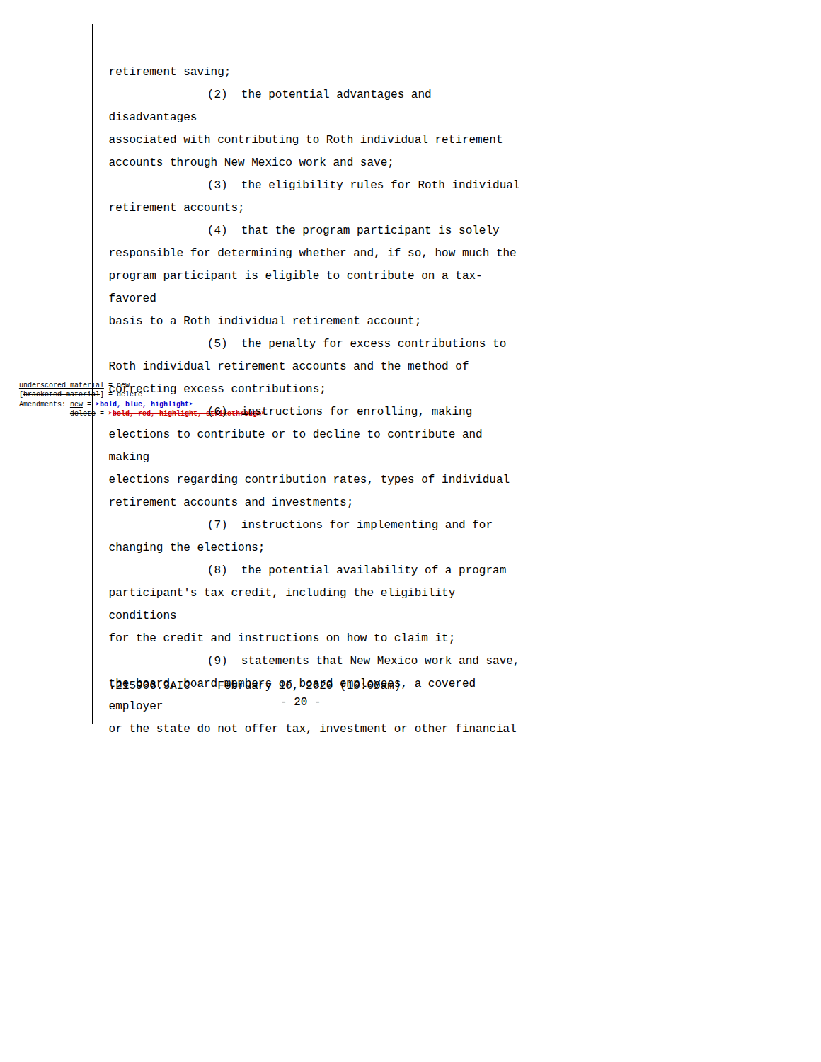underscored material = new
[bracketed material] = delete
Amendments: new = ➤bold, blue, highlight➤
delete = ➤bold, red, highlight, strikethrough➤
retirement saving;
(2) the potential advantages and disadvantages
associated with contributing to Roth individual retirement
accounts through New Mexico work and save;
(3) the eligibility rules for Roth individual
retirement accounts;
(4) that the program participant is solely
responsible for determining whether and, if so, how much the
program participant is eligible to contribute on a tax-favored
basis to a Roth individual retirement account;
(5) the penalty for excess contributions to
Roth individual retirement accounts and the method of
correcting excess contributions;
(6) instructions for enrolling, making
elections to contribute or to decline to contribute and making
elections regarding contribution rates, types of individual
retirement accounts and investments;
(7) instructions for implementing and for
changing the elections;
(8) the potential availability of a program
participant's tax credit, including the eligibility conditions
for the credit and instructions on how to claim it;
(9) statements that New Mexico work and save,
the board, board members or board employees, a covered employer
or the state do not offer tax, investment or other financial
.215906.3AIC February 10, 2020 (10:00am)
- 20 -